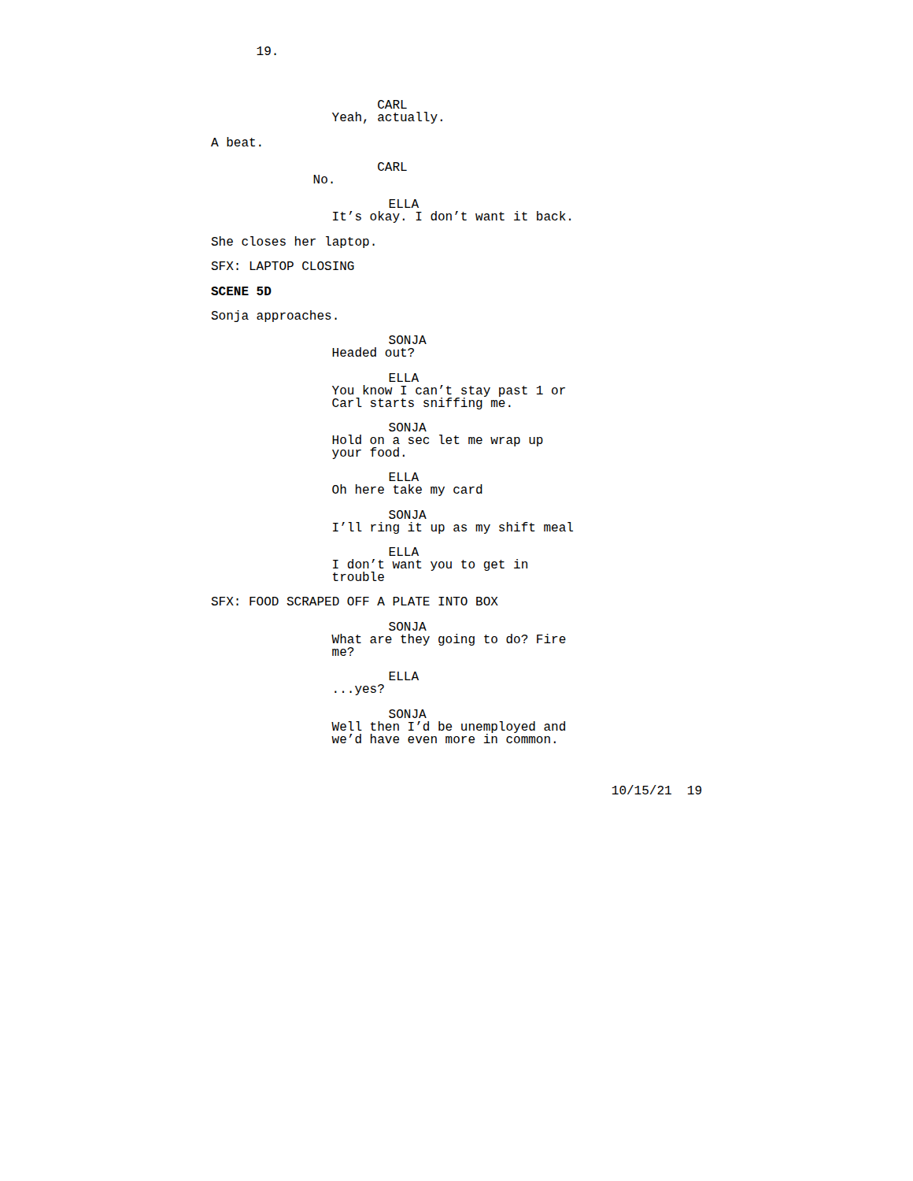19.
CARL
Yeah, actually.
A beat.
CARL
No.
ELLA
It’s okay. I don’t want it back.
She closes her laptop.
SFX: LAPTOP CLOSING
SCENE 5D
Sonja approaches.
SONJA
Headed out?
ELLA
You know I can’t stay past 1 or Carl starts sniffing me.
SONJA
Hold on a sec let me wrap up your food.
ELLA
Oh here take my card
SONJA
I’ll ring it up as my shift meal
ELLA
I don’t want you to get in trouble
SFX: FOOD SCRAPED OFF A PLATE INTO BOX
SONJA
What are they going to do? Fire me?
ELLA
...yes?
SONJA
Well then I’d be unemployed and we’d have even more in common.
10/15/21 19